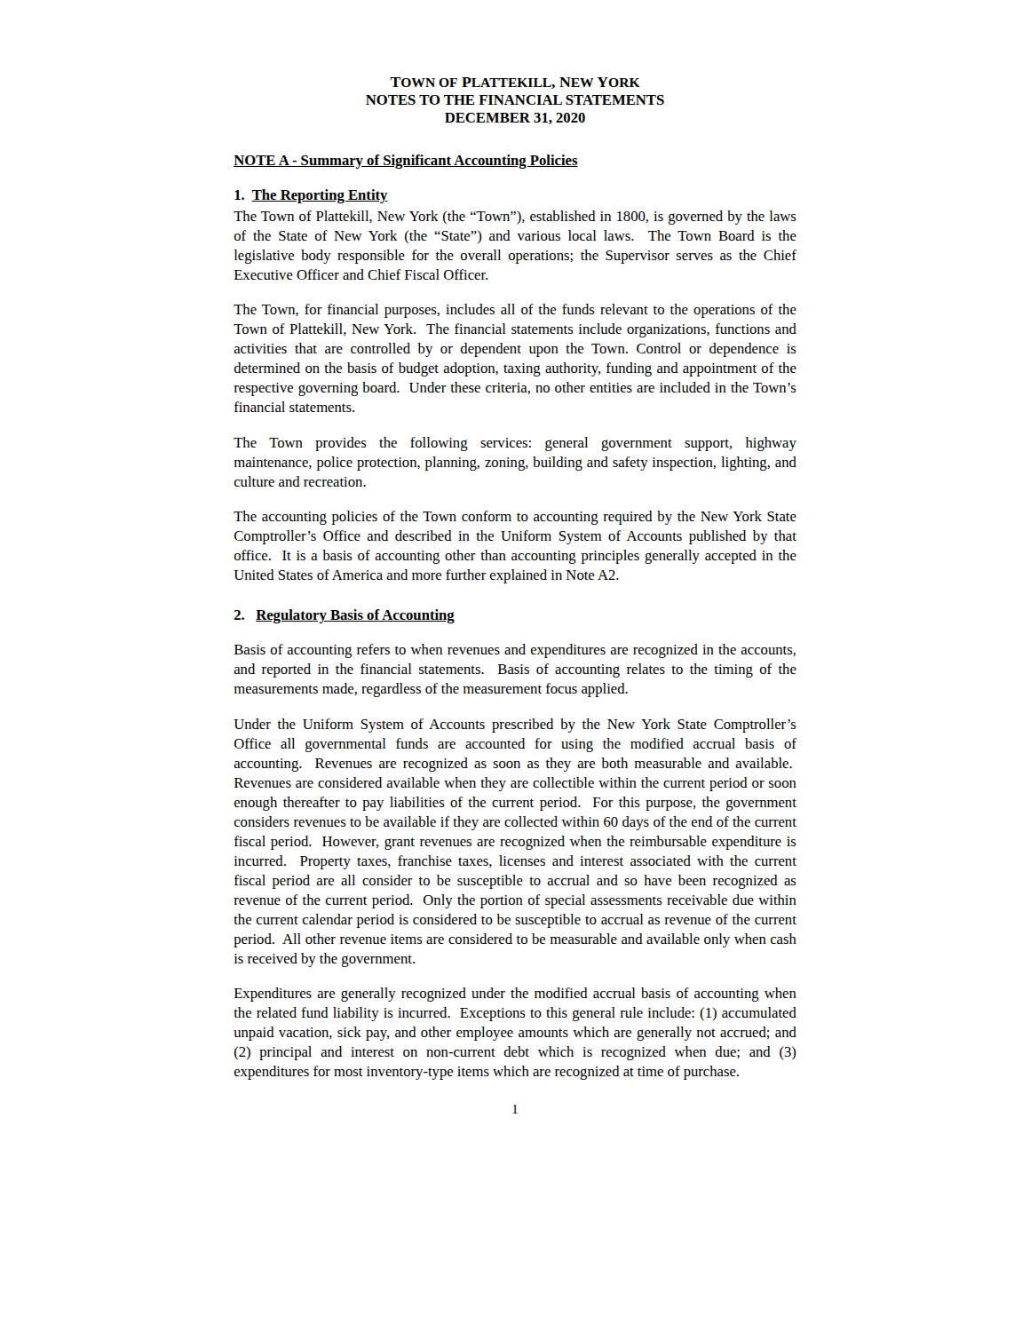TOWN OF PLATTEKILL, NEW YORK NOTES TO THE FINANCIAL STATEMENTS DECEMBER 31, 2020
NOTE A - Summary of Significant Accounting Policies
1. The Reporting Entity
The Town of Plattekill, New York (the “Town”), established in 1800, is governed by the laws of the State of New York (the “State”) and various local laws. The Town Board is the legislative body responsible for the overall operations; the Supervisor serves as the Chief Executive Officer and Chief Fiscal Officer.
The Town, for financial purposes, includes all of the funds relevant to the operations of the Town of Plattekill, New York. The financial statements include organizations, functions and activities that are controlled by or dependent upon the Town. Control or dependence is determined on the basis of budget adoption, taxing authority, funding and appointment of the respective governing board. Under these criteria, no other entities are included in the Town’s financial statements.
The Town provides the following services: general government support, highway maintenance, police protection, planning, zoning, building and safety inspection, lighting, and culture and recreation.
The accounting policies of the Town conform to accounting required by the New York State Comptroller’s Office and described in the Uniform System of Accounts published by that office. It is a basis of accounting other than accounting principles generally accepted in the United States of America and more further explained in Note A2.
2. Regulatory Basis of Accounting
Basis of accounting refers to when revenues and expenditures are recognized in the accounts, and reported in the financial statements. Basis of accounting relates to the timing of the measurements made, regardless of the measurement focus applied.
Under the Uniform System of Accounts prescribed by the New York State Comptroller’s Office all governmental funds are accounted for using the modified accrual basis of accounting. Revenues are recognized as soon as they are both measurable and available. Revenues are considered available when they are collectible within the current period or soon enough thereafter to pay liabilities of the current period. For this purpose, the government considers revenues to be available if they are collected within 60 days of the end of the current fiscal period. However, grant revenues are recognized when the reimbursable expenditure is incurred. Property taxes, franchise taxes, licenses and interest associated with the current fiscal period are all consider to be susceptible to accrual and so have been recognized as revenue of the current period. Only the portion of special assessments receivable due within the current calendar period is considered to be susceptible to accrual as revenue of the current period. All other revenue items are considered to be measurable and available only when cash is received by the government.
Expenditures are generally recognized under the modified accrual basis of accounting when the related fund liability is incurred. Exceptions to this general rule include: (1) accumulated unpaid vacation, sick pay, and other employee amounts which are generally not accrued; and (2) principal and interest on non-current debt which is recognized when due; and (3) expenditures for most inventory-type items which are recognized at time of purchase.
1